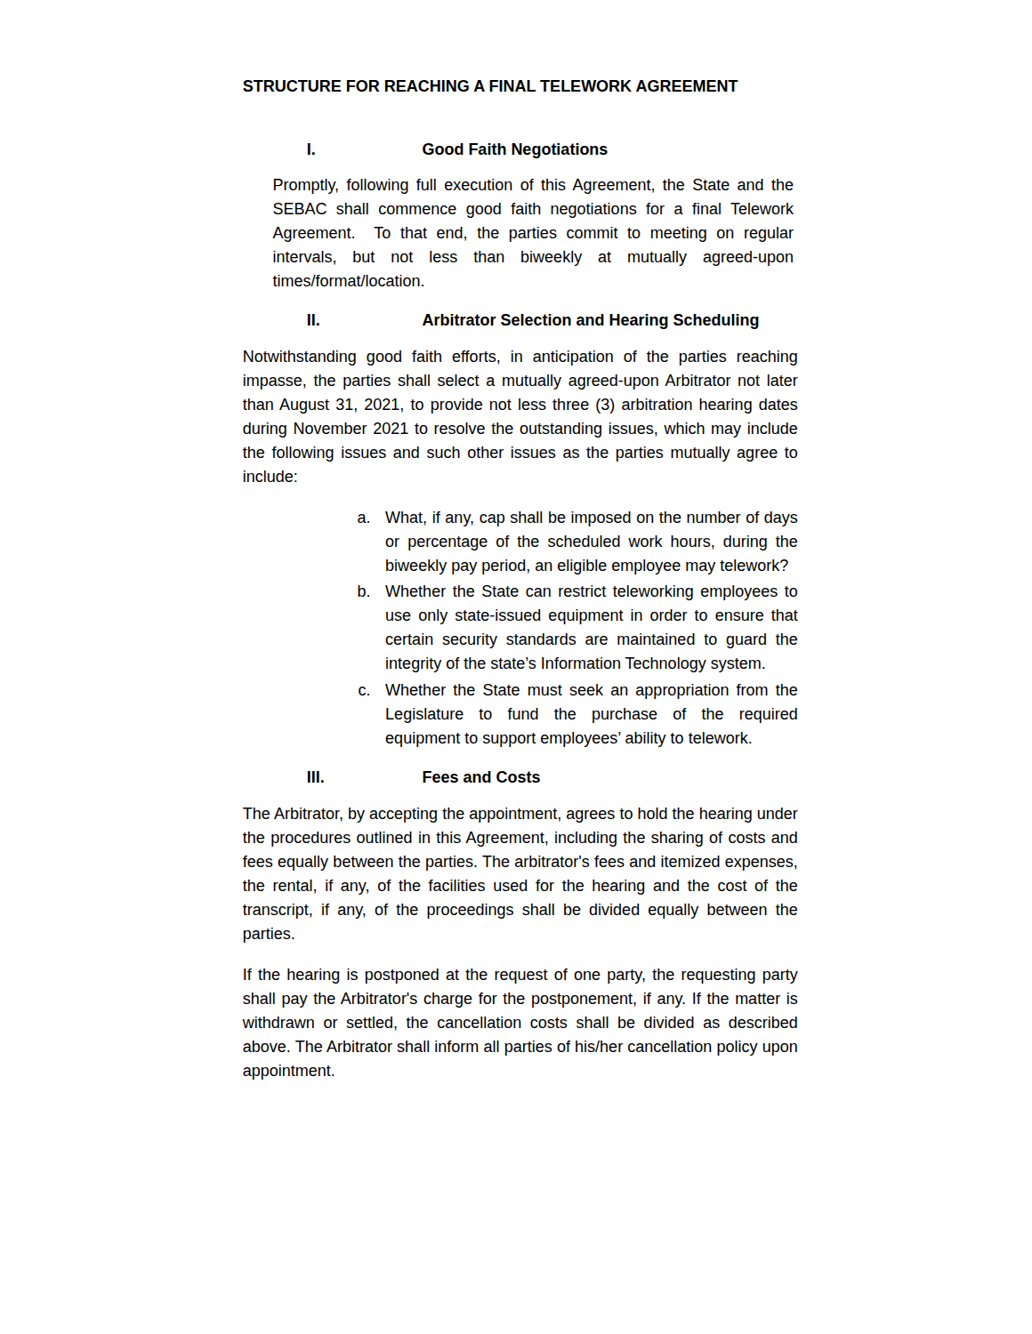STRUCTURE FOR REACHING A FINAL TELEWORK AGREEMENT
I. Good Faith Negotiations
Promptly, following full execution of this Agreement, the State and the SEBAC shall commence good faith negotiations for a final Telework Agreement. To that end, the parties commit to meeting on regular intervals, but not less than biweekly at mutually agreed-upon times/format/location.
II. Arbitrator Selection and Hearing Scheduling
Notwithstanding good faith efforts, in anticipation of the parties reaching impasse, the parties shall select a mutually agreed-upon Arbitrator not later than August 31, 2021, to provide not less three (3) arbitration hearing dates during November 2021 to resolve the outstanding issues, which may include the following issues and such other issues as the parties mutually agree to include:
What, if any, cap shall be imposed on the number of days or percentage of the scheduled work hours, during the biweekly pay period, an eligible employee may telework?
Whether the State can restrict teleworking employees to use only state-issued equipment in order to ensure that certain security standards are maintained to guard the integrity of the state’s Information Technology system.
Whether the State must seek an appropriation from the Legislature to fund the purchase of the required equipment to support employees’ ability to telework.
III. Fees and Costs
The Arbitrator, by accepting the appointment, agrees to hold the hearing under the procedures outlined in this Agreement, including the sharing of costs and fees equally between the parties. The arbitrator's fees and itemized expenses, the rental, if any, of the facilities used for the hearing and the cost of the transcript, if any, of the proceedings shall be divided equally between the parties.
If the hearing is postponed at the request of one party, the requesting party shall pay the Arbitrator's charge for the postponement, if any. If the matter is withdrawn or settled, the cancellation costs shall be divided as described above. The Arbitrator shall inform all parties of his/her cancellation policy upon appointment.